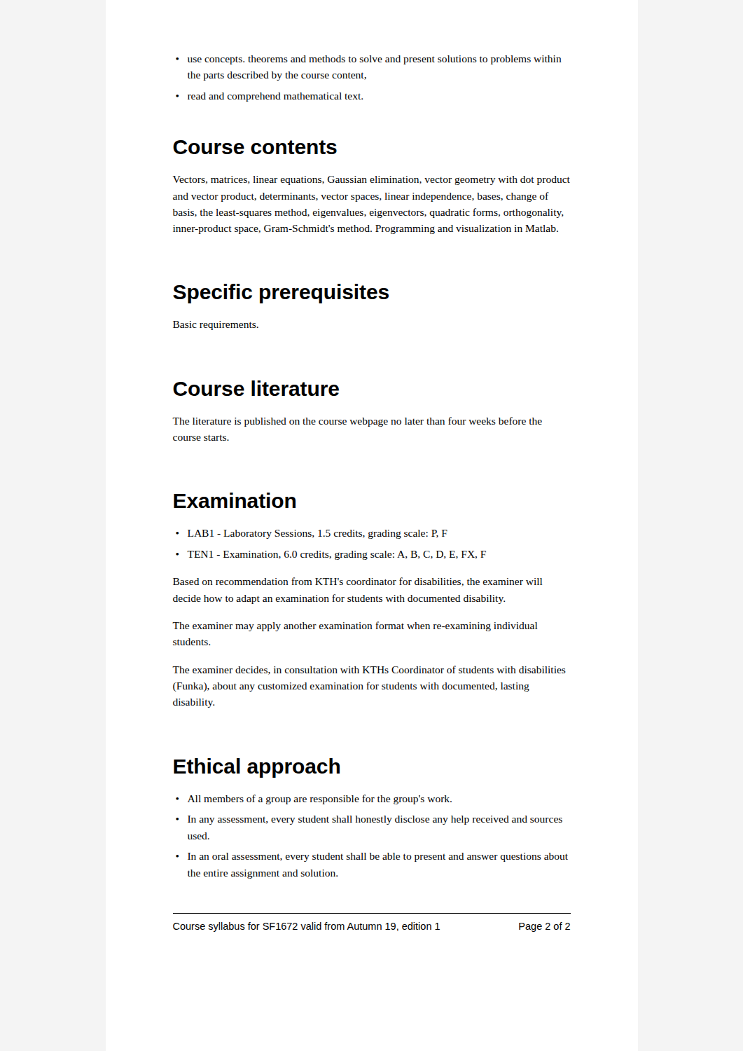use concepts. theorems and methods to solve and present solutions to problems within the parts described by the course content,
read and comprehend mathematical text.
Course contents
Vectors, matrices, linear equations, Gaussian elimination, vector geometry with dot product and vector product, determinants, vector spaces, linear independence, bases, change of basis, the least-squares method, eigenvalues, eigenvectors, quadratic forms, orthogonality, inner-product space, Gram-Schmidt's method. Programming and visualization in Matlab.
Specific prerequisites
Basic requirements.
Course literature
The literature is published on the course webpage no later than four weeks before the course starts.
Examination
LAB1 - Laboratory Sessions, 1.5 credits, grading scale: P, F
TEN1 - Examination, 6.0 credits, grading scale: A, B, C, D, E, FX, F
Based on recommendation from KTH's coordinator for disabilities, the examiner will decide how to adapt an examination for students with documented disability.
The examiner may apply another examination format when re-examining individual students.
The examiner decides, in consultation with KTHs Coordinator of students with disabilities (Funka), about any customized examination for students with documented, lasting disability.
Ethical approach
All members of a group are responsible for the group's work.
In any assessment, every student shall honestly disclose any help received and sources used.
In an oral assessment, every student shall be able to present and answer questions about the entire assignment and solution.
Course syllabus for SF1672 valid from Autumn 19, edition 1 Page 2 of 2